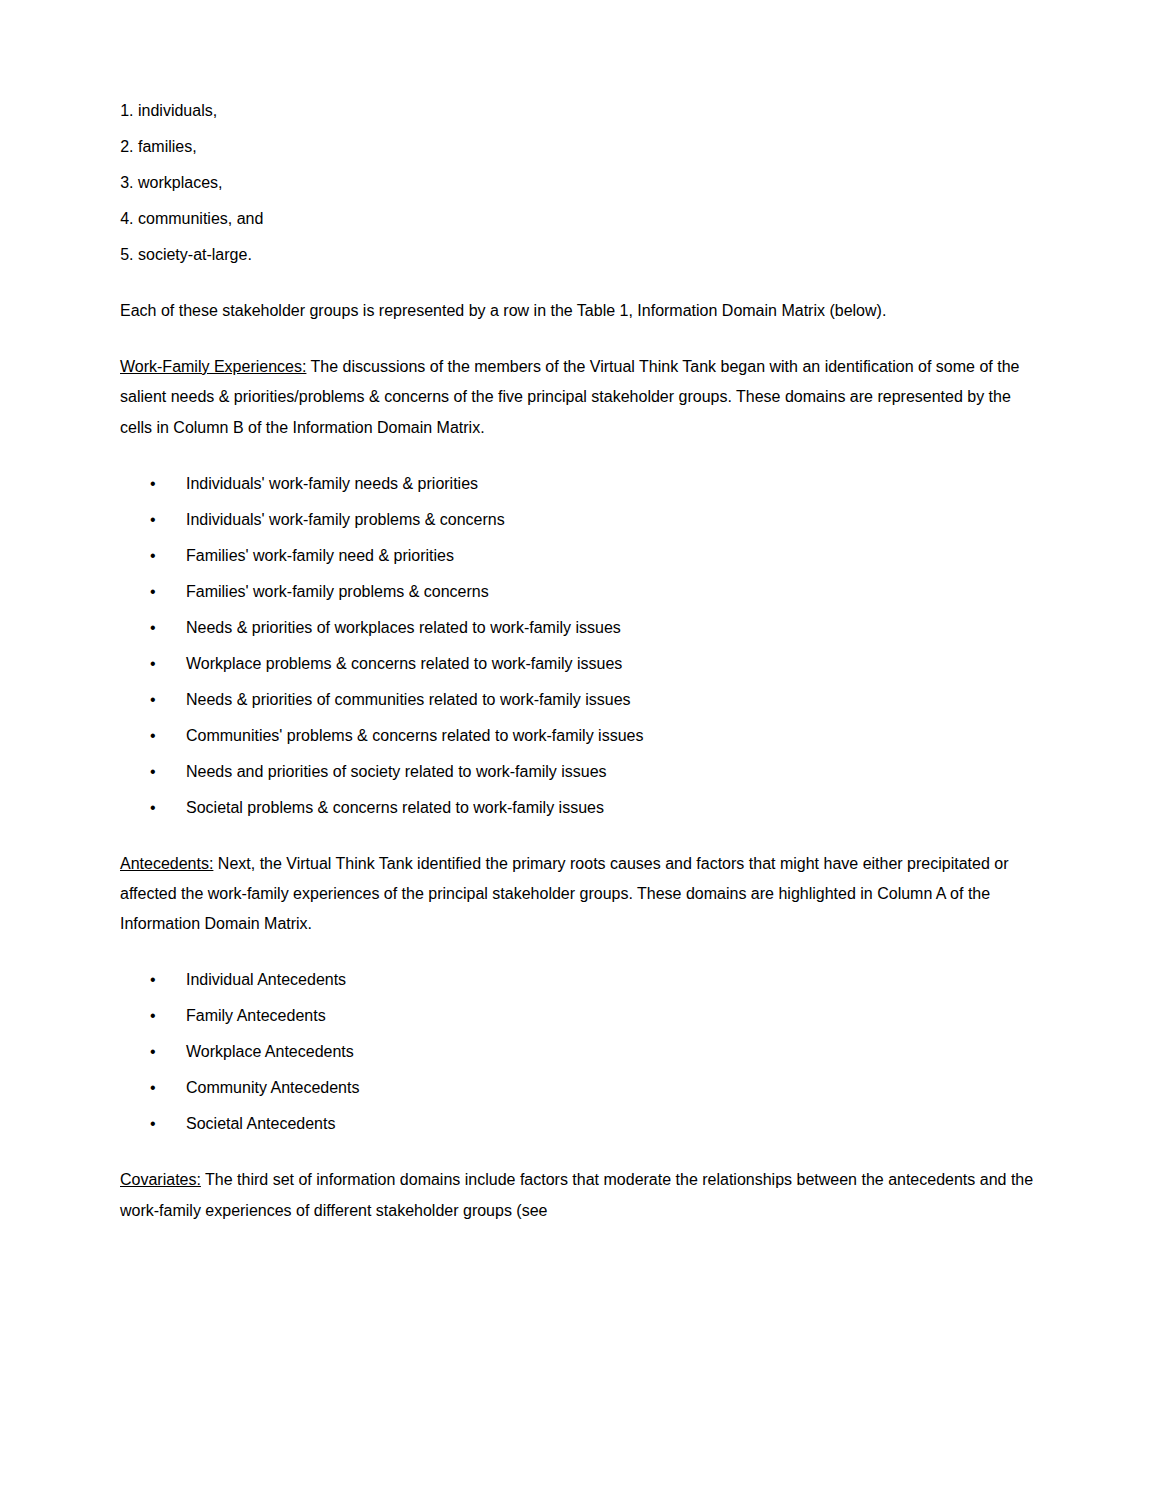individuals,
families,
workplaces,
communities, and
society-at-large.
Each of these stakeholder groups is represented by a row in the Table 1, Information Domain Matrix (below).
Work-Family Experiences: The discussions of the members of the Virtual Think Tank began with an identification of some of the salient needs & priorities/problems & concerns of the five principal stakeholder groups. These domains are represented by the cells in Column B of the Information Domain Matrix.
Individuals' work-family needs & priorities
Individuals' work-family problems & concerns
Families' work-family need & priorities
Families' work-family problems & concerns
Needs & priorities of workplaces related to work-family issues
Workplace problems & concerns related to work-family issues
Needs & priorities of communities related to work-family issues
Communities' problems & concerns related to work-family issues
Needs and priorities of society related to work-family issues
Societal problems & concerns related to work-family issues
Antecedents: Next, the Virtual Think Tank identified the primary roots causes and factors that might have either precipitated or affected the work-family experiences of the principal stakeholder groups. These domains are highlighted in Column A of the Information Domain Matrix.
Individual Antecedents
Family Antecedents
Workplace Antecedents
Community Antecedents
Societal Antecedents
Covariates: The third set of information domains include factors that moderate the relationships between the antecedents and the work-family experiences of different stakeholder groups (see